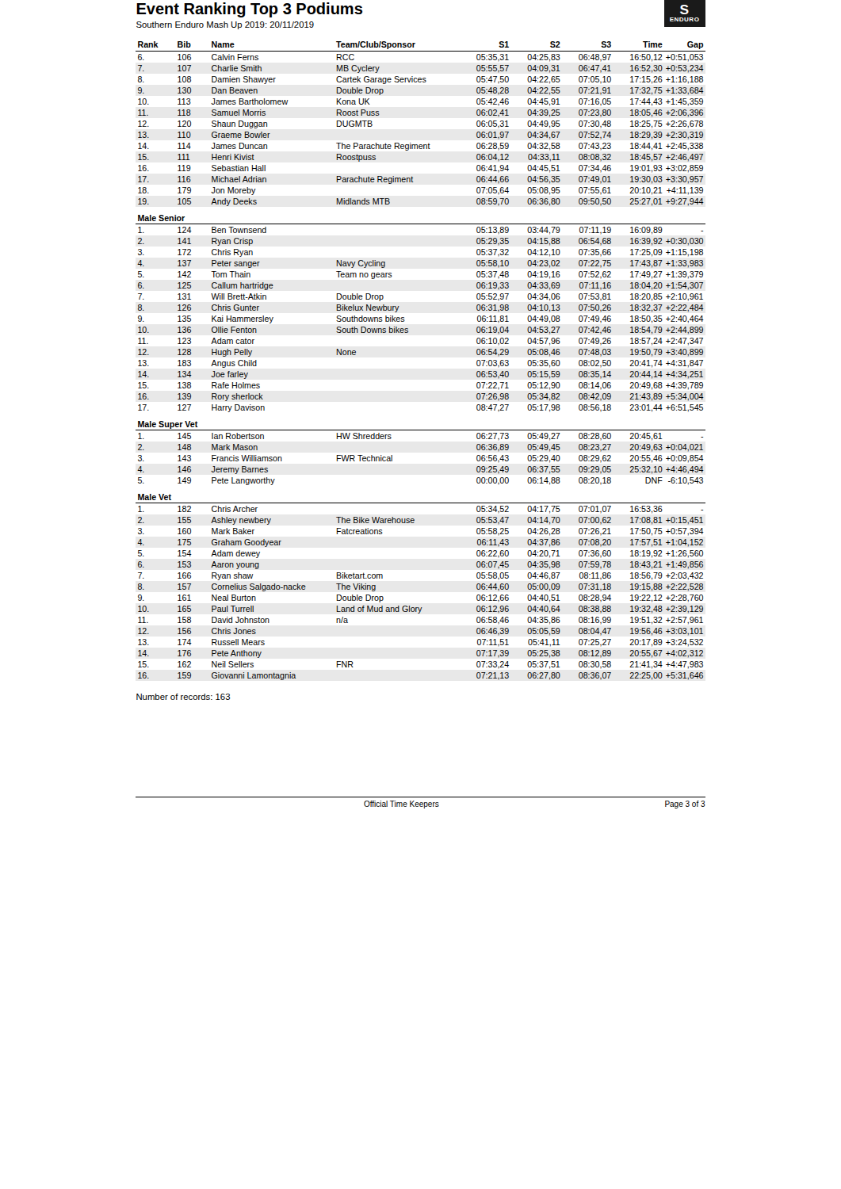SENDURO
Event Ranking Top 3 Podiums
Southern Enduro Mash Up 2019: 20/11/2019
| Rank | Bib | Name | Team/Club/Sponsor | S1 | S2 | S3 | Time | Gap |
| --- | --- | --- | --- | --- | --- | --- | --- | --- |
| 6. | 106 | Calvin Ferns | RCC | 05:35,31 | 04:25,83 | 06:48,97 | 16:50,12 | +0:51,053 |
| 7. | 107 | Charlie Smith | MB Cyclery | 05:55,57 | 04:09,31 | 06:47,41 | 16:52,30 | +0:53,234 |
| 8. | 108 | Damien Shawyer | Cartek Garage Services | 05:47,50 | 04:22,65 | 07:05,10 | 17:15,26 | +1:16,188 |
| 9. | 130 | Dan Beaven | Double Drop | 05:48,28 | 04:22,55 | 07:21,91 | 17:32,75 | +1:33,684 |
| 10. | 113 | James Bartholomew | Kona UK | 05:42,46 | 04:45,91 | 07:16,05 | 17:44,43 | +1:45,359 |
| 11. | 118 | Samuel Morris | Roost Puss | 06:02,41 | 04:39,25 | 07:23,80 | 18:05,46 | +2:06,396 |
| 12. | 120 | Shaun Duggan | DUGMTB | 06:05,31 | 04:49,95 | 07:30,48 | 18:25,75 | +2:26,678 |
| 13. | 110 | Graeme Bowler | | 06:01,97 | 04:34,67 | 07:52,74 | 18:29,39 | +2:30,319 |
| 14. | 114 | James Duncan | The Parachute Regiment | 06:28,59 | 04:32,58 | 07:43,23 | 18:44,41 | +2:45,338 |
| 15. | 111 | Henri Kivist | Roostpuss | 06:04,12 | 04:33,11 | 08:08,32 | 18:45,57 | +2:46,497 |
| 16. | 119 | Sebastian Hall | | 06:41,94 | 04:45,51 | 07:34,46 | 19:01,93 | +3:02,859 |
| 17. | 116 | Michael Adrian | Parachute Regiment | 06:44,66 | 04:56,35 | 07:49,01 | 19:30,03 | +3:30,957 |
| 18. | 179 | Jon Moreby | | 07:05,64 | 05:08,95 | 07:55,61 | 20:10,21 | +4:11,139 |
| 19. | 105 | Andy Deeks | Midlands MTB | 08:59,70 | 06:36,80 | 09:50,50 | 25:27,01 | +9:27,944 |
| Male Senior |
| 1. | 124 | Ben Townsend | | 05:13,89 | 03:44,79 | 07:11,19 | 16:09,89 | - |
| 2. | 141 | Ryan Crisp | | 05:29,35 | 04:15,88 | 06:54,68 | 16:39,92 | +0:30,030 |
| 3. | 172 | Chris Ryan | | 05:37,32 | 04:12,10 | 07:35,66 | 17:25,09 | +1:15,198 |
| 4. | 137 | Peter sanger | Navy Cycling | 05:58,10 | 04:23,02 | 07:22,75 | 17:43,87 | +1:33,983 |
| 5. | 142 | Tom Thain | Team no gears | 05:37,48 | 04:19,16 | 07:52,62 | 17:49,27 | +1:39,379 |
| 6. | 125 | Callum hartridge | | 06:19,33 | 04:33,69 | 07:11,16 | 18:04,20 | +1:54,307 |
| 7. | 131 | Will Brett-Atkin | Double Drop | 05:52,97 | 04:34,06 | 07:53,81 | 18:20,85 | +2:10,961 |
| 8. | 126 | Chris Gunter | Bikelux Newbury | 06:31,98 | 04:10,13 | 07:50,26 | 18:32,37 | +2:22,484 |
| 9. | 135 | Kai Hammersley | Southdowns bikes | 06:11,81 | 04:49,08 | 07:49,46 | 18:50,35 | +2:40,464 |
| 10. | 136 | Ollie Fenton | South Downs bikes | 06:19,04 | 04:53,27 | 07:42,46 | 18:54,79 | +2:44,899 |
| 11. | 123 | Adam cator | | 06:10,02 | 04:57,96 | 07:49,26 | 18:57,24 | +2:47,347 |
| 12. | 128 | Hugh Pelly | None | 06:54,29 | 05:08,46 | 07:48,03 | 19:50,79 | +3:40,899 |
| 13. | 183 | Angus Child | | 07:03,63 | 05:35,60 | 08:02,50 | 20:41,74 | +4:31,847 |
| 14. | 134 | Joe farley | | 06:53,40 | 05:15,59 | 08:35,14 | 20:44,14 | +4:34,251 |
| 15. | 138 | Rafe Holmes | | 07:22,71 | 05:12,90 | 08:14,06 | 20:49,68 | +4:39,789 |
| 16. | 139 | Rory sherlock | | 07:26,98 | 05:34,82 | 08:42,09 | 21:43,89 | +5:34,004 |
| 17. | 127 | Harry Davison | | 08:47,27 | 05:17,98 | 08:56,18 | 23:01,44 | +6:51,545 |
| Male Super Vet |
| 1. | 145 | Ian Robertson | HW Shredders | 06:27,73 | 05:49,27 | 08:28,60 | 20:45,61 | - |
| 2. | 148 | Mark Mason | | 06:36,89 | 05:49,45 | 08:23,27 | 20:49,63 | +0:04,021 |
| 3. | 143 | Francis Williamson | FWR Technical | 06:56,43 | 05:29,40 | 08:29,62 | 20:55,46 | +0:09,854 |
| 4. | 146 | Jeremy Barnes | | 09:25,49 | 06:37,55 | 09:29,05 | 25:32,10 | +4:46,494 |
| 5. | 149 | Pete Langworthy | | 00:00,00 | 06:14,88 | 08:20,18 | DNF | -6:10,543 |
| Male Vet |
| 1. | 182 | Chris Archer | | 05:34,52 | 04:17,75 | 07:01,07 | 16:53,36 | - |
| 2. | 155 | Ashley newbery | The Bike Warehouse | 05:53,47 | 04:14,70 | 07:00,62 | 17:08,81 | +0:15,451 |
| 3. | 160 | Mark Baker | Fatcreations | 05:58,25 | 04:26,28 | 07:26,21 | 17:50,75 | +0:57,394 |
| 4. | 175 | Graham Goodyear | | 06:11,43 | 04:37,86 | 07:08,20 | 17:57,51 | +1:04,152 |
| 5. | 154 | Adam dewey | | 06:22,60 | 04:20,71 | 07:36,60 | 18:19,92 | +1:26,560 |
| 6. | 153 | Aaron young | | 06:07,45 | 04:35,98 | 07:59,78 | 18:43,21 | +1:49,856 |
| 7. | 166 | Ryan shaw | Biketart.com | 05:58,05 | 04:46,87 | 08:11,86 | 18:56,79 | +2:03,432 |
| 8. | 157 | Cornelius Salgado-nacke | The Viking | 06:44,60 | 05:00,09 | 07:31,18 | 19:15,88 | +2:22,528 |
| 9. | 161 | Neal Burton | Double Drop | 06:12,66 | 04:40,51 | 08:28,94 | 19:22,12 | +2:28,760 |
| 10. | 165 | Paul Turrell | Land of Mud and Glory | 06:12,96 | 04:40,64 | 08:38,88 | 19:32,48 | +2:39,129 |
| 11. | 158 | David Johnston | n/a | 06:58,46 | 04:35,86 | 08:16,99 | 19:51,32 | +2:57,961 |
| 12. | 156 | Chris Jones | | 06:46,39 | 05:05,59 | 08:04,47 | 19:56,46 | +3:03,101 |
| 13. | 174 | Russell Mears | | 07:11,51 | 05:41,11 | 07:25,27 | 20:17,89 | +3:24,532 |
| 14. | 176 | Pete Anthony | | 07:17,39 | 05:25,38 | 08:12,89 | 20:55,67 | +4:02,312 |
| 15. | 162 | Neil Sellers | FNR | 07:33,24 | 05:37,51 | 08:30,58 | 21:41,34 | +4:47,983 |
| 16. | 159 | Giovanni Lamontagnia | | 07:21,13 | 06:27,80 | 08:36,07 | 22:25,00 | +5:31,646 |
Number of records: 163
Official Time Keepers
Page 3 of 3